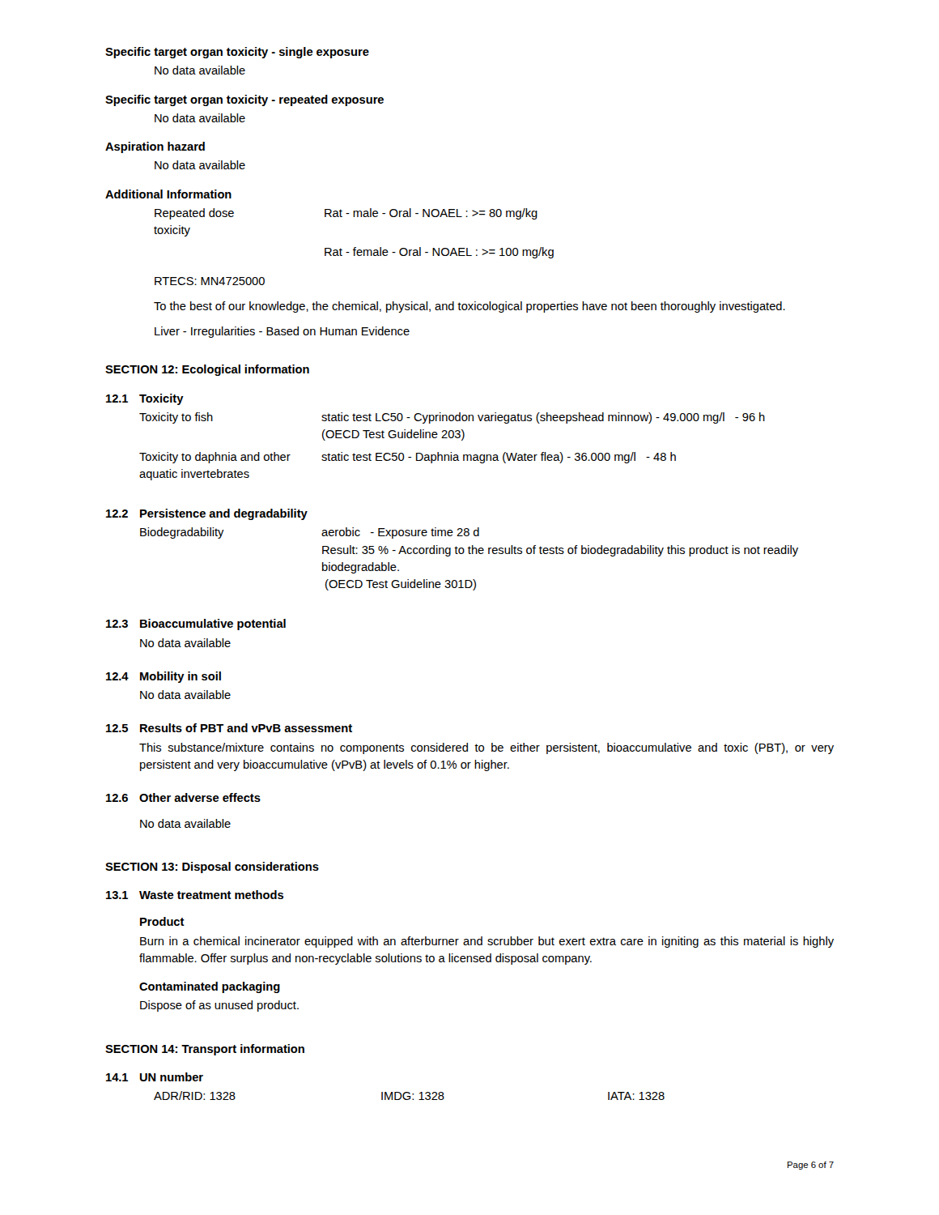Specific target organ toxicity - single exposure
No data available
Specific target organ toxicity - repeated exposure
No data available
Aspiration hazard
No data available
Additional Information
| Repeated dose toxicity | Rat - male - Oral - NOAEL : >= 80 mg/kg |
| | Rat - female - Oral - NOAEL : >= 100 mg/kg |
RTECS: MN4725000
To the best of our knowledge, the chemical, physical, and toxicological properties have not been thoroughly investigated.
Liver - Irregularities - Based on Human Evidence
SECTION 12: Ecological information
12.1
Toxicity
| Toxicity to fish | static test LC50 - Cyprinodon variegatus (sheepshead minnow) - 49.000 mg/l - 96 h (OECD Test Guideline 203) |
| Toxicity to daphnia and other aquatic invertebrates | static test EC50 - Daphnia magna (Water flea) - 36.000 mg/l - 48 h |
12.2
Persistence and degradability
| Biodegradability | aerobic - Exposure time 28 d Result: 35 % - According to the results of tests of biodegradability this product is not readily biodegradable. (OECD Test Guideline 301D) |
12.3
Bioaccumulative potential
No data available
12.4
Mobility in soil
No data available
12.5
Results of PBT and vPvB assessment
This substance/mixture contains no components considered to be either persistent, bioaccumulative and toxic (PBT), or very persistent and very bioaccumulative (vPvB) at levels of 0.1% or higher.
12.6
Other adverse effects
No data available
SECTION 13: Disposal considerations
13.1
Waste treatment methods
Product
Burn in a chemical incinerator equipped with an afterburner and scrubber but exert extra care in igniting as this material is highly flammable. Offer surplus and non-recyclable solutions to a licensed disposal company.
Contaminated packaging
Dispose of as unused product.
SECTION 14: Transport information
14.1
UN number
ADR/RID: 1328
IMDG: 1328
IATA: 1328
Page 6 of 7